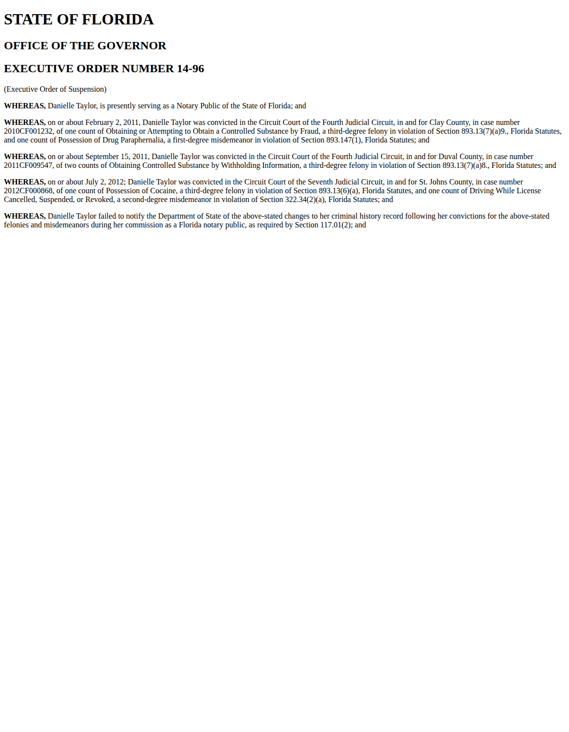STATE OF FLORIDA
OFFICE OF THE GOVERNOR
EXECUTIVE ORDER NUMBER 14-96
(Executive Order of Suspension)
WHEREAS, Danielle Taylor, is presently serving as a Notary Public of the State of Florida; and
WHEREAS, on or about February 2, 2011, Danielle Taylor was convicted in the Circuit Court of the Fourth Judicial Circuit, in and for Clay County, in case number 2010CF001232, of one count of Obtaining or Attempting to Obtain a Controlled Substance by Fraud, a third-degree felony in violation of Section 893.13(7)(a)9., Florida Statutes, and one count of Possession of Drug Paraphernalia, a first-degree misdemeanor in violation of Section 893.147(1), Florida Statutes; and
WHEREAS, on or about September 15, 2011, Danielle Taylor was convicted in the Circuit Court of the Fourth Judicial Circuit, in and for Duval County, in case number 2011CF009547, of two counts of Obtaining Controlled Substance by Withholding Information, a third-degree felony in violation of Section 893.13(7)(a)8., Florida Statutes; and
WHEREAS, on or about July 2, 2012; Danielle Taylor was convicted in the Circuit Court of the Seventh Judicial Circuit, in and for St. Johns County, in case number 2012CF000868, of one count of Possession of Cocaine, a third-degree felony in violation of Section 893.13(6)(a), Florida Statutes, and one count of Driving While License Cancelled, Suspended, or Revoked, a second-degree misdemeanor in violation of Section 322.34(2)(a), Florida Statutes; and
WHEREAS, Danielle Taylor failed to notify the Department of State of the above-stated changes to her criminal history record following her convictions for the above-stated felonies and misdemeanors during her commission as a Florida notary public, as required by Section 117.01(2); and